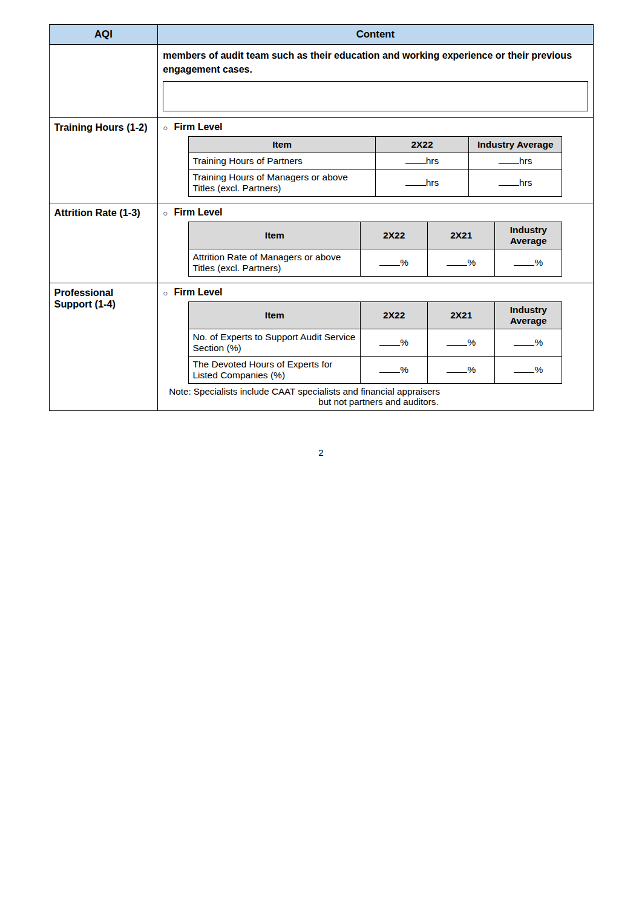| AQI | Content |
| --- | --- |
| | members of audit team such as their education and working experience or their previous engagement cases. |
| Training Hours (1-2) | Firm Level / Item / 2X22 / Industry Average / / --- / --- / --- / / Training Hours of Partners / hrs / hrs / / Training Hours of Managers or above Titles (excl. Partners) / hrs / hrs / |
| Attrition Rate (1-3) | Firm Level / Item / 2X22 / 2X21 / Industry Average / / --- / --- / --- / --- / / Attrition Rate of Managers or above Titles (excl. Partners) / % / % / % / |
| Professional Support (1-4) | Firm Level / Item / 2X22 / 2X21 / Industry Average / / --- / --- / --- / --- / / No. of Experts to Support Audit Service Section (%) / % / % / % / / The Devoted Hours of Experts for Listed Companies (%) / % / % / % / Note: Specialists include CAAT specialists and financial appraisers but not partners and auditors. |
2